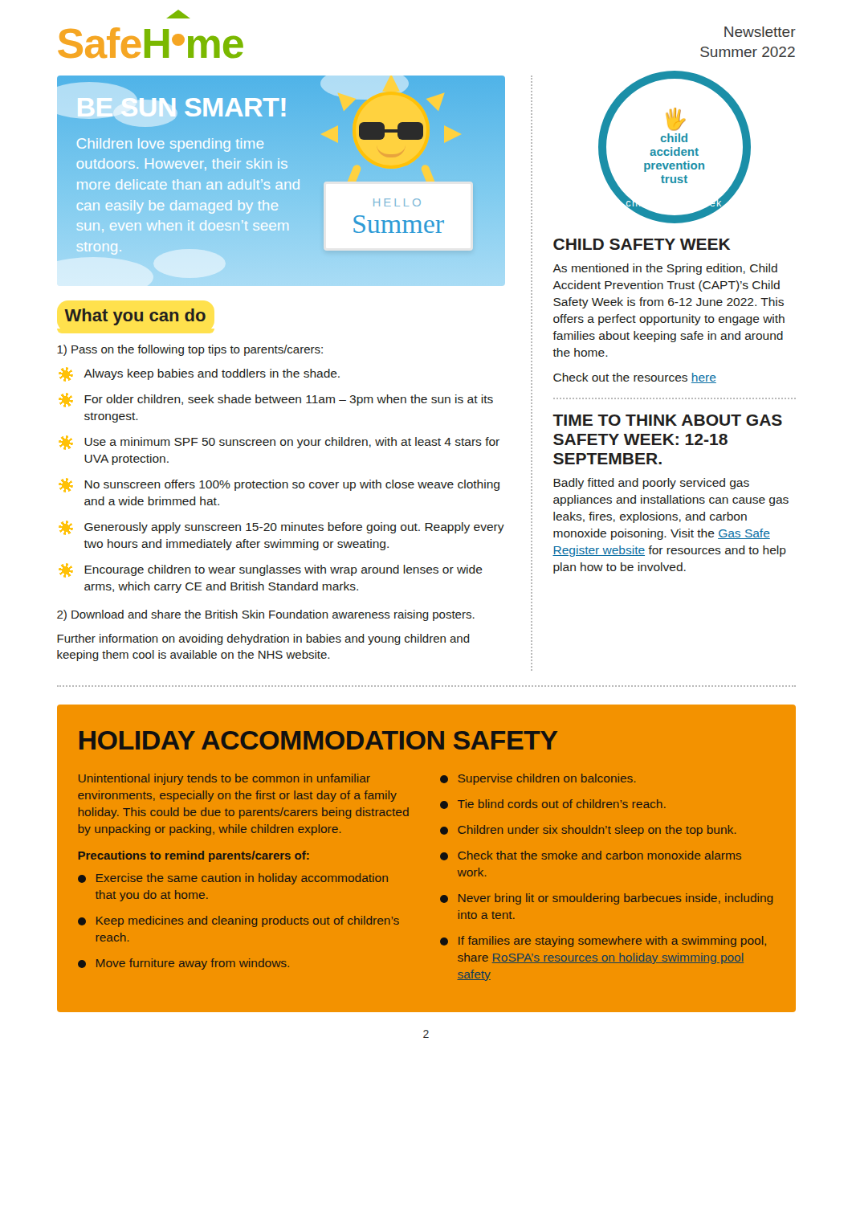Safe H me
Newsletter
Summer 2022
BE SUN SMART!
Children love spending time outdoors. However, their skin is more delicate than an adult’s and can easily be damaged by the sun, even when it doesn’t seem strong.
Hello
Summer
What you can do
1) Pass on the following top tips to parents/carers:
Always keep babies and toddlers in the shade.
For older children, seek shade between 11am – 3pm when the sun is at its strongest.
Use a minimum SPF 50 sunscreen on your children, with at least 4 stars for UVA protection.
No sunscreen offers 100% protection so cover up with close weave clothing and a wide brimmed hat.
Generously apply sunscreen 15-20 minutes before going out. Reapply every two hours and immediately after swimming or sweating.
Encourage children to wear sunglasses with wrap around lenses or wide arms, which carry CE and British Standard marks.
2) Download and share the British Skin Foundation awareness raising posters.
Further information on avoiding dehydration in babies and young children and keeping them cool is available on the NHS website.
We support
child safety week
🖐
child
accident
prevention
trust
Child Safety Week
As mentioned in the Spring edition, Child Accident Prevention Trust (CAPT)’s Child Safety Week is from 6-12 June 2022. This offers a perfect opportunity to engage with families about keeping safe in and around the home.
Check out the resources here
Time to think about Gas Safety Week: 12-18 September.
Badly fitted and poorly serviced gas appliances and installations can cause gas leaks, fires, explosions, and carbon monoxide poisoning. Visit the Gas Safe Register website for resources and to help plan how to be involved.
Holiday Accommodation Safety
Unintentional injury tends to be common in unfamiliar environments, especially on the first or last day of a family holiday. This could be due to parents/carers being distracted by unpacking or packing, while children explore.
Precautions to remind parents/carers of:
Exercise the same caution in holiday accommodation that you do at home.
Keep medicines and cleaning products out of children’s reach.
Move furniture away from windows.
Supervise children on balconies.
Tie blind cords out of children’s reach.
Children under six shouldn’t sleep on the top bunk.
Check that the smoke and carbon monoxide alarms work.
Never bring lit or smouldering barbecues inside, including into a tent.
If families are staying somewhere with a swimming pool, share RoSPA’s resources on holiday swimming pool safety
2